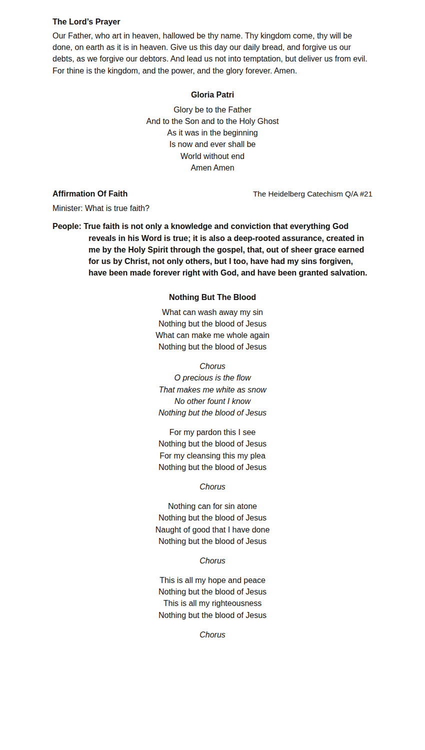The Lord’s Prayer
Our Father, who art in heaven, hallowed be thy name. Thy kingdom come, thy will be done, on earth as it is in heaven. Give us this day our daily bread, and forgive us our debts, as we forgive our debtors. And lead us not into temptation, but deliver us from evil. For thine is the kingdom, and the power, and the glory forever. Amen.
Gloria Patri
Glory be to the Father
And to the Son and to the Holy Ghost
As it was in the beginning
Is now and ever shall be
World without end
Amen Amen
Affirmation Of Faith
The Heidelberg Catechism Q/A #21
Minister: What is true faith?
People: True faith is not only a knowledge and conviction that everything God reveals in his Word is true; it is also a deep-rooted assurance, created in me by the Holy Spirit through the gospel, that, out of sheer grace earned for us by Christ, not only others, but I too, have had my sins forgiven, have been made forever right with God, and have been granted salvation.
Nothing But The Blood
What can wash away my sin
Nothing but the blood of Jesus
What can make me whole again
Nothing but the blood of Jesus
Chorus
O precious is the flow
That makes me white as snow
No other fount I know
Nothing but the blood of Jesus
For my pardon this I see
Nothing but the blood of Jesus
For my cleansing this my plea
Nothing but the blood of Jesus
Chorus
Nothing can for sin atone
Nothing but the blood of Jesus
Naught of good that I have done
Nothing but the blood of Jesus
Chorus
This is all my hope and peace
Nothing but the blood of Jesus
This is all my righteousness
Nothing but the blood of Jesus
Chorus